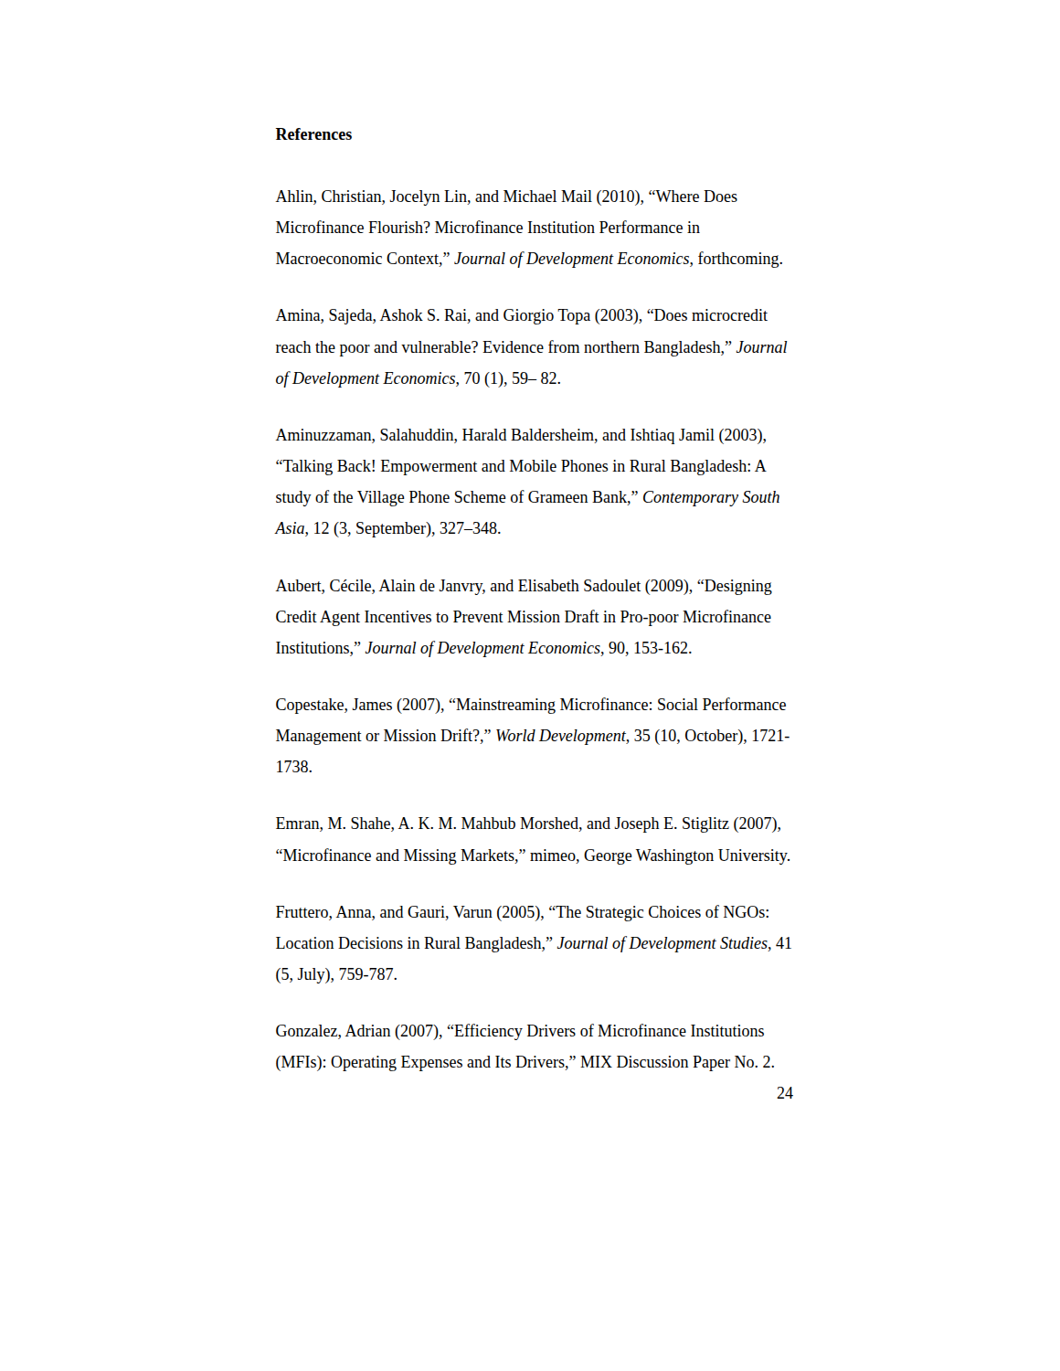References
Ahlin, Christian, Jocelyn Lin, and Michael Mail (2010), “Where Does Microfinance Flourish? Microfinance Institution Performance in Macroeconomic Context,” Journal of Development Economics, forthcoming.
Amina, Sajeda, Ashok S. Rai, and Giorgio Topa (2003), “Does microcredit reach the poor and vulnerable? Evidence from northern Bangladesh,” Journal of Development Economics, 70 (1), 59– 82.
Aminuzzaman, Salahuddin, Harald Baldersheim, and Ishtiaq Jamil (2003), “Talking Back! Empowerment and Mobile Phones in Rural Bangladesh: A study of the Village Phone Scheme of Grameen Bank,” Contemporary South Asia, 12 (3, September), 327–348.
Aubert, Cécile, Alain de Janvry, and Elisabeth Sadoulet (2009), “Designing Credit Agent Incentives to Prevent Mission Draft in Pro-poor Microfinance Institutions,” Journal of Development Economics, 90, 153-162.
Copestake, James (2007), “Mainstreaming Microfinance: Social Performance Management or Mission Drift?,” World Development, 35 (10, October), 1721-1738.
Emran, M. Shahe, A. K. M. Mahbub Morshed, and Joseph E. Stiglitz (2007), “Microfinance and Missing Markets,” mimeo, George Washington University.
Fruttero, Anna, and Gauri, Varun (2005), “The Strategic Choices of NGOs: Location Decisions in Rural Bangladesh,” Journal of Development Studies, 41 (5, July), 759-787.
Gonzalez, Adrian (2007), “Efficiency Drivers of Microfinance Institutions (MFIs): Operating Expenses and Its Drivers,” MIX Discussion Paper No. 2.
24